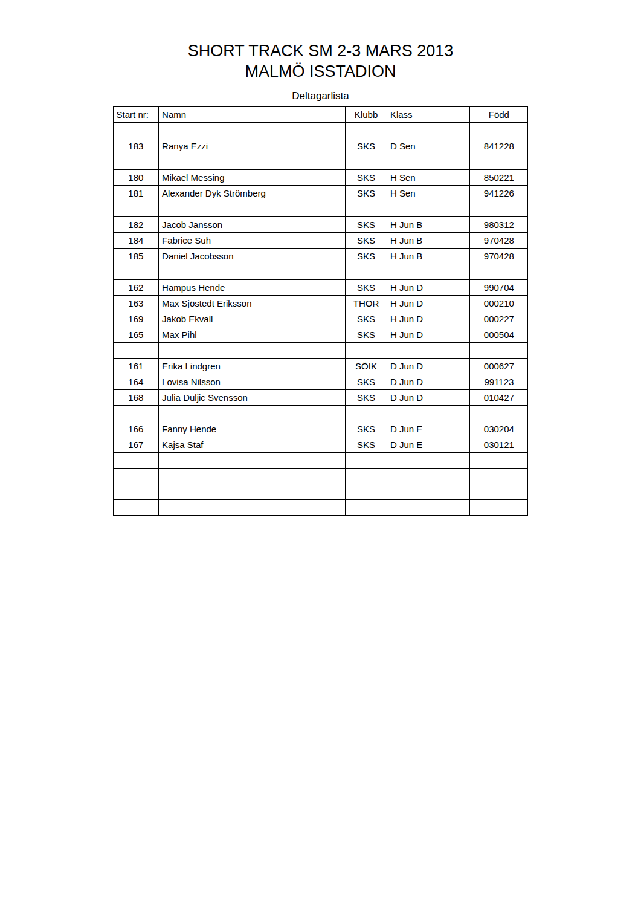SHORT TRACK SM 2-3 MARS 2013
MALMÖ ISSTADION
Deltagarlista
| Start nr: | Namn | Klubb | Klass | Född |
| --- | --- | --- | --- | --- |
| 183 | Ranya Ezzi | SKS | D Sen | 841228 |
| 180 | Mikael Messing | SKS | H Sen | 850221 |
| 181 | Alexander Dyk Strömberg | SKS | H Sen | 941226 |
| 182 | Jacob Jansson | SKS | H Jun B | 980312 |
| 184 | Fabrice Suh | SKS | H Jun B | 970428 |
| 185 | Daniel Jacobsson | SKS | H Jun B | 970428 |
| 162 | Hampus Hende | SKS | H Jun D | 990704 |
| 163 | Max Sjöstedt Eriksson | THOR | H Jun D | 000210 |
| 169 | Jakob Ekvall | SKS | H Jun D | 000227 |
| 165 | Max Pihl | SKS | H Jun D | 000504 |
| 161 | Erika Lindgren | SÖIK | D Jun D | 000627 |
| 164 | Lovisa Nilsson | SKS | D Jun D | 991123 |
| 168 | Julia Duljic Svensson | SKS | D Jun D | 010427 |
| 166 | Fanny Hende | SKS | D Jun E | 030204 |
| 167 | Kajsa Staf | SKS | D Jun E | 030121 |